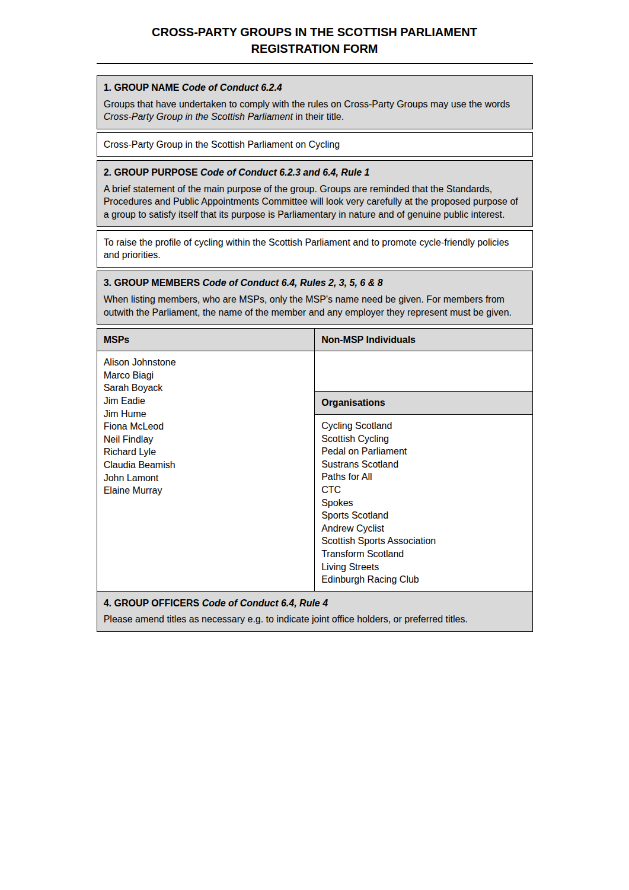CROSS-PARTY GROUPS IN THE SCOTTISH PARLIAMENT
REGISTRATION FORM
1. GROUP NAME Code of Conduct 6.2.4
Groups that have undertaken to comply with the rules on Cross-Party Groups may use the words Cross-Party Group in the Scottish Parliament in their title.
Cross-Party Group in the Scottish Parliament on Cycling
2. GROUP PURPOSE Code of Conduct 6.2.3 and 6.4, Rule 1
A brief statement of the main purpose of the group. Groups are reminded that the Standards, Procedures and Public Appointments Committee will look very carefully at the proposed purpose of a group to satisfy itself that its purpose is Parliamentary in nature and of genuine public interest.
To raise the profile of cycling within the Scottish Parliament and to promote cycle-friendly policies and priorities.
3. GROUP MEMBERS Code of Conduct 6.4, Rules 2, 3, 5, 6 & 8
When listing members, who are MSPs, only the MSP's name need be given. For members from outwith the Parliament, the name of the member and any employer they represent must be given.
| MSPs | Non-MSP Individuals |
| --- | --- |
| Alison Johnstone Marco Biagi Sarah Boyack Jim Eadie Jim Hume Fiona McLeod Neil Findlay Richard Lyle Claudia Beamish John Lamont Elaine Murray | |
| Organisations |
| Cycling Scotland Scottish Cycling Pedal on Parliament Sustrans Scotland Paths for All CTC Spokes Sports Scotland Andrew Cyclist Scottish Sports Association Transform Scotland Living Streets Edinburgh Racing Club |
4. GROUP OFFICERS Code of Conduct 6.4, Rule 4
Please amend titles as necessary e.g. to indicate joint office holders, or preferred titles.